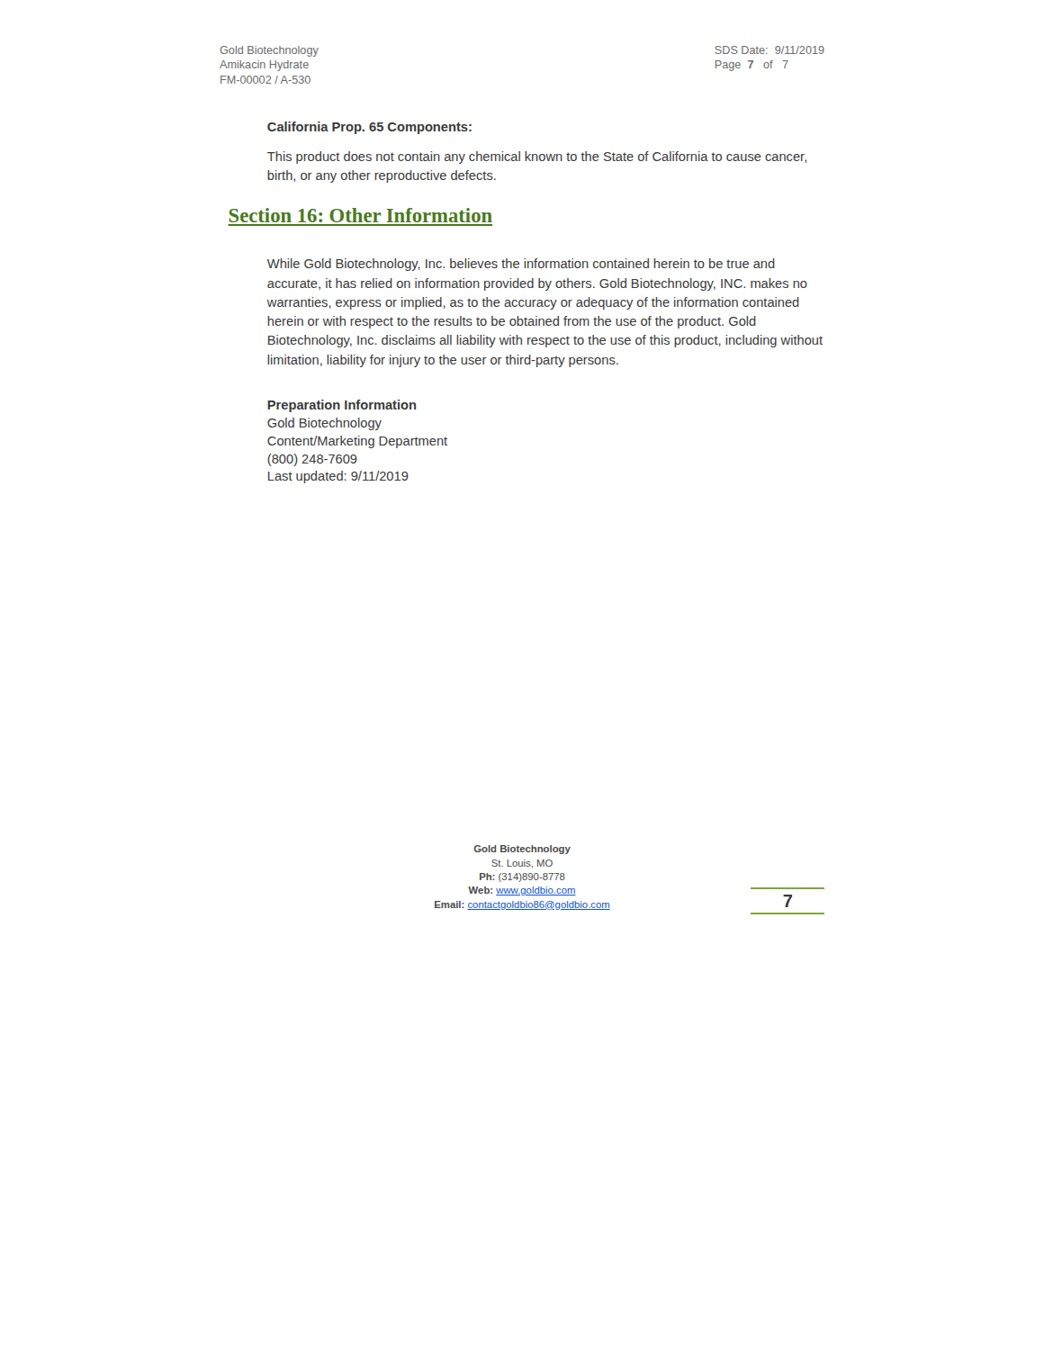Gold Biotechnology
Amikacin Hydrate
FM-00002 / A-530
SDS Date: 9/11/2019
Page 7 of 7
California Prop. 65 Components:
This product does not contain any chemical known to the State of California to cause cancer, birth, or any other reproductive defects.
Section 16: Other Information
While Gold Biotechnology, Inc. believes the information contained herein to be true and accurate, it has relied on information provided by others. Gold Biotechnology, INC. makes no warranties, express or implied, as to the accuracy or adequacy of the information contained herein or with respect to the results to be obtained from the use of the product. Gold Biotechnology, Inc. disclaims all liability with respect to the use of this product, including without limitation, liability for injury to the user or third-party persons.
Preparation Information
Gold Biotechnology
Content/Marketing Department
(800) 248-7609
Last updated: 9/11/2019
Gold Biotechnology
St. Louis, MO
Ph: (314)890-8778
Web: www.goldbio.com
Email: contactgoldbio86@goldbio.com
7